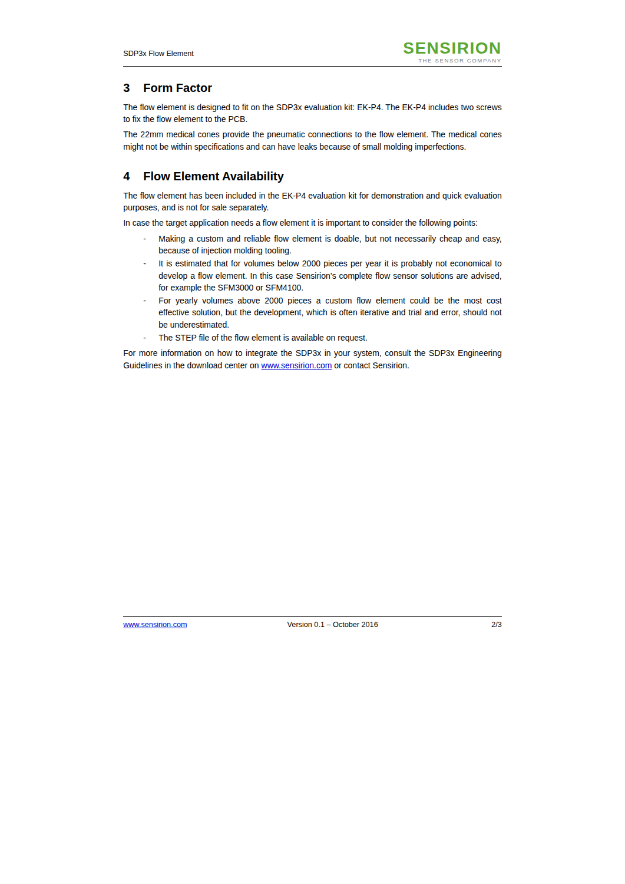SDP3x Flow Element
SENSIRION
THE SENSOR COMPANY
3 Form Factor
The flow element is designed to fit on the SDP3x evaluation kit: EK-P4. The EK-P4 includes two screws to fix the flow element to the PCB.
The 22mm medical cones provide the pneumatic connections to the flow element. The medical cones might not be within specifications and can have leaks because of small molding imperfections.
4 Flow Element Availability
The flow element has been included in the EK-P4 evaluation kit for demonstration and quick evaluation purposes, and is not for sale separately.
In case the target application needs a flow element it is important to consider the following points:
Making a custom and reliable flow element is doable, but not necessarily cheap and easy, because of injection molding tooling.
It is estimated that for volumes below 2000 pieces per year it is probably not economical to develop a flow element. In this case Sensirion’s complete flow sensor solutions are advised, for example the SFM3000 or SFM4100.
For yearly volumes above 2000 pieces a custom flow element could be the most cost effective solution, but the development, which is often iterative and trial and error, should not be underestimated.
The STEP file of the flow element is available on request.
For more information on how to integrate the SDP3x in your system, consult the SDP3x Engineering Guidelines in the download center on www.sensirion.com or contact Sensirion.
www.sensirion.com
Version 0.1 – October 2016
2/3